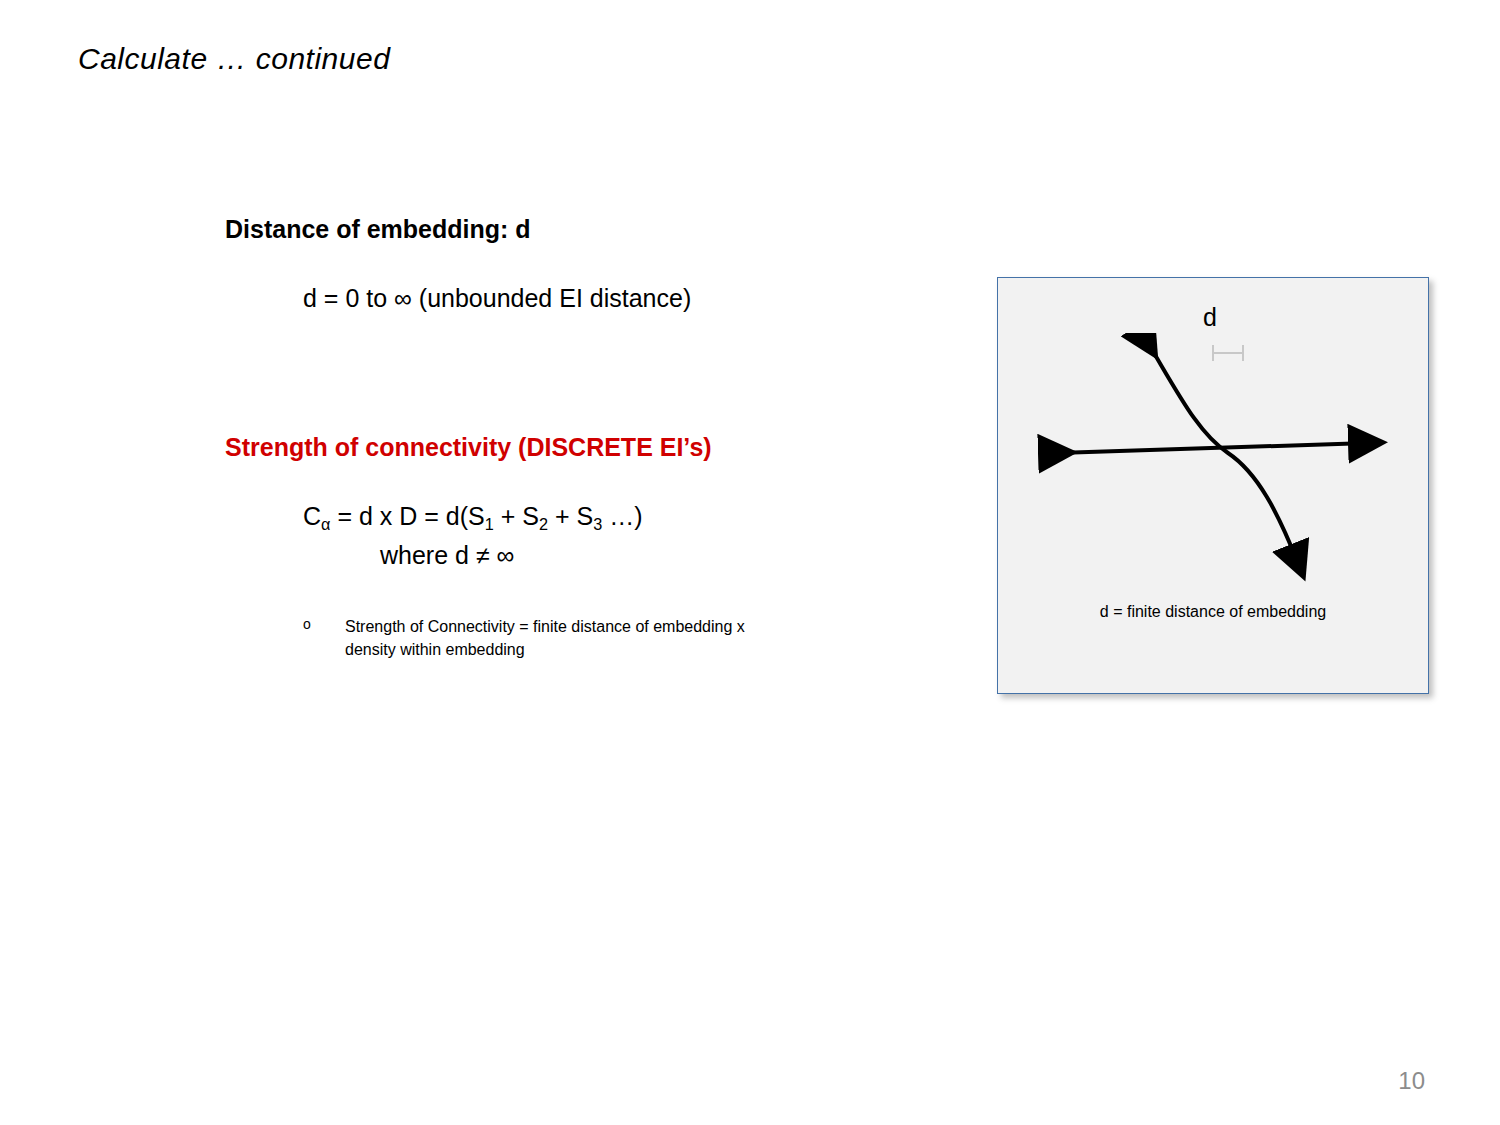Calculate … continued
Distance of embedding: d
d = 0 to ∞ (unbounded EI distance)
Strength of connectivity (DISCRETE EI’s)
Cα = d x D = d(S1 + S2 + S3 …)
where d ≠ ∞
o Strength of Connectivity = finite distance of embedding x
density within embedding
d
d = finite distance of embedding
10